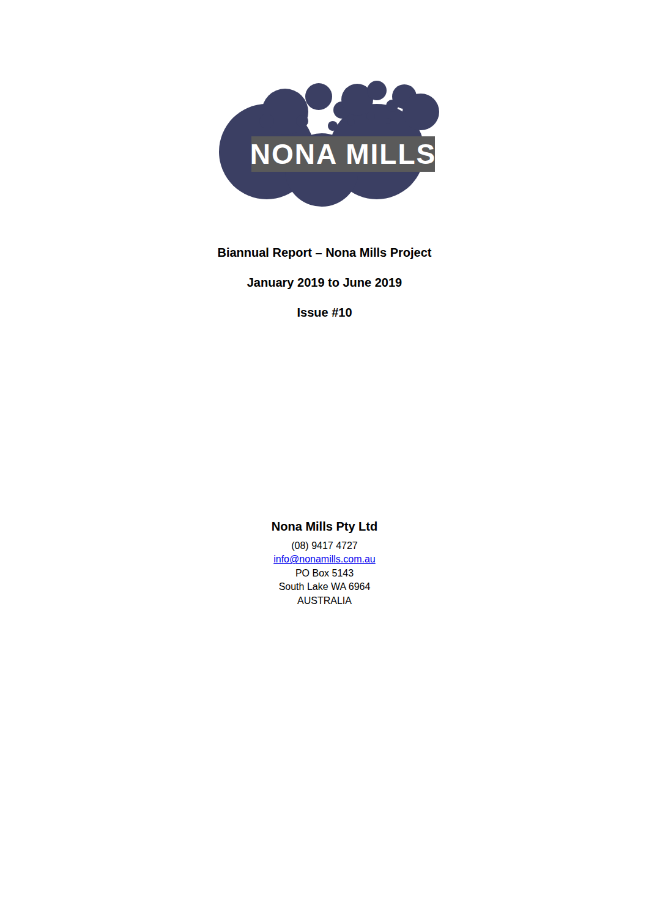NONA MILLS
Biannual Report – Nona Mills Project
January 2019 to June 2019
Issue #10
Nona Mills Pty Ltd
(08) 9417 4727
info@nonamills.com.au
PO Box 5143
South Lake WA 6964
AUSTRALIA